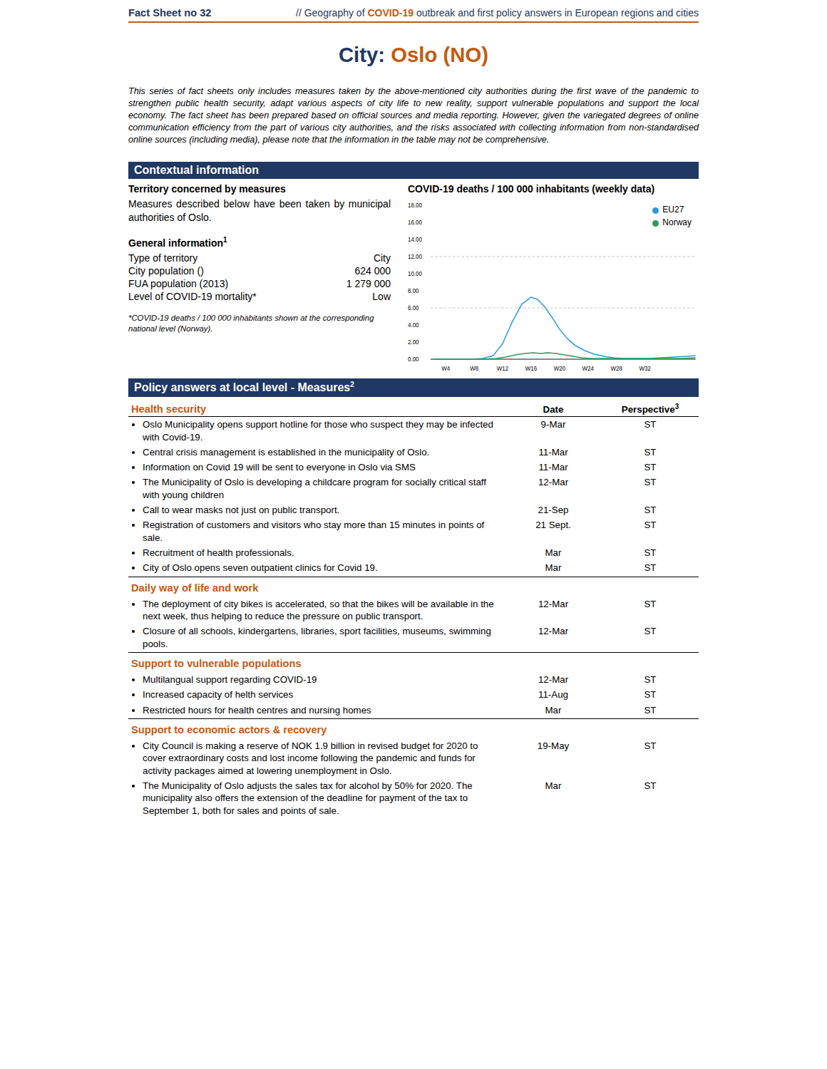Fact Sheet no 32
// Geography of COVID-19 outbreak and first policy answers in European regions and cities
City: Oslo (NO)
This series of fact sheets only includes measures taken by the above-mentioned city authorities during the first wave of the pandemic to strengthen public health security, adapt various aspects of city life to new reality, support vulnerable populations and support the local economy. The fact sheet has been prepared based on official sources and media reporting. However, given the variegated degrees of online communication efficiency from the part of various city authorities, and the risks associated with collecting information from non-standardised online sources (including media), please note that the information in the table may not be comprehensive.
Contextual information
Territory concerned by measures
Measures described below have been taken by municipal authorities of Oslo.
General information1
| Type of territory | City |
| City population () | 624 000 |
| FUA population (2013) | 1 279 000 |
| Level of COVID-19 mortality* | Low |
*COVID-19 deaths / 100 000 inhabitants shown at the corresponding national level (Norway).
COVID-19 deaths / 100 000 inhabitants (weekly data)
18.00 16.00 14.00 12.00 10.00 8.00 6.00 4.00 2.00 0.00 W4 W8 W12 W16 W20 W24 W28 W32
EU27
Norway
Policy answers at local level - Measures2
| Health security | Date | Perspective 3 |
| --- | --- | --- |
| Oslo Municipality opens support hotline for those who suspect they may be infected with Covid-19. | 9-Mar | ST |
| Central crisis management is established in the municipality of Oslo. | 11-Mar | ST |
| Information on Covid 19 will be sent to everyone in Oslo via SMS | 11-Mar | ST |
| The Municipality of Oslo is developing a childcare program for socially critical staff with young children | 12-Mar | ST |
| Call to wear masks not just on public transport. | 21-Sep | ST |
| Registration of customers and visitors who stay more than 15 minutes in points of sale. | 21 Sept. | ST |
| Recruitment of health professionals. | Mar | ST |
| City of Oslo opens seven outpatient clinics for Covid 19. | Mar | ST |
| Daily way of life and work |
| The deployment of city bikes is accelerated, so that the bikes will be available in the next week, thus helping to reduce the pressure on public transport. | 12-Mar | ST |
| Closure of all schools, kindergartens, libraries, sport facilities, museums, swimming pools. | 12-Mar | ST |
| Support to vulnerable populations |
| Multilangual support regarding COVID-19 | 12-Mar | ST |
| Increased capacity of helth services | 11-Aug | ST |
| Restricted hours for health centres and nursing homes | Mar | ST |
| Support to economic actors & recovery |
| City Council is making a reserve of NOK 1.9 billion in revised budget for 2020 to cover extraordinary costs and lost income following the pandemic and funds for activity packages aimed at lowering unemployment in Oslo. | 19-May | ST |
| The Municipality of Oslo adjusts the sales tax for alcohol by 50% for 2020. The municipality also offers the extension of the deadline for payment of the tax to September 1, both for sales and points of sale. | Mar | ST |